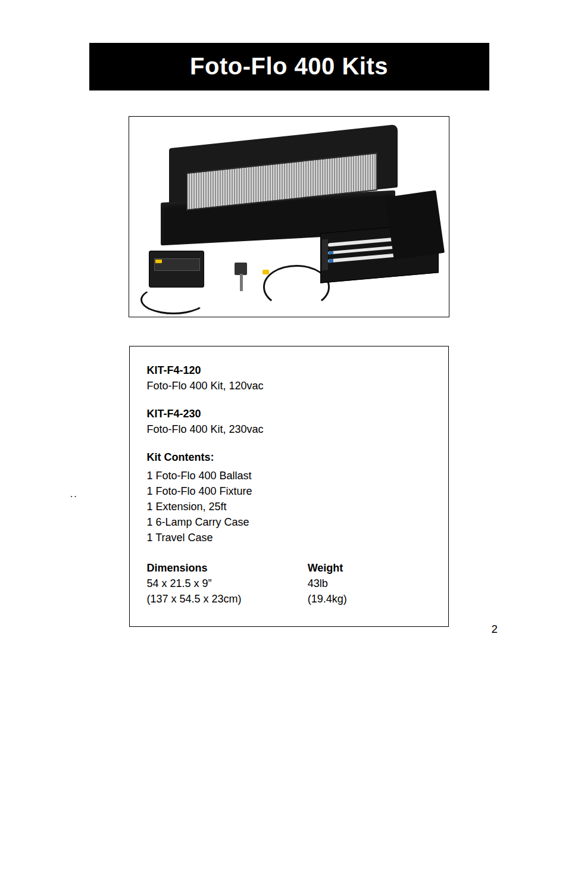Foto-Flo 400 Kits
KIT-F4-120
Foto-Flo 400 Kit, 120vac
KIT-F4-230
Foto-Flo 400 Kit, 230vac
Kit Contents:
1 Foto-Flo 400 Ballast
1 Foto-Flo 400 Fixture
1 Extension, 25ft
1 6-Lamp Carry Case
1 Travel Case
Dimensions
Weight
54 x 21.5 x 9”
43lb
(137 x 54.5 x 23cm)
(19.4kg)
..
2